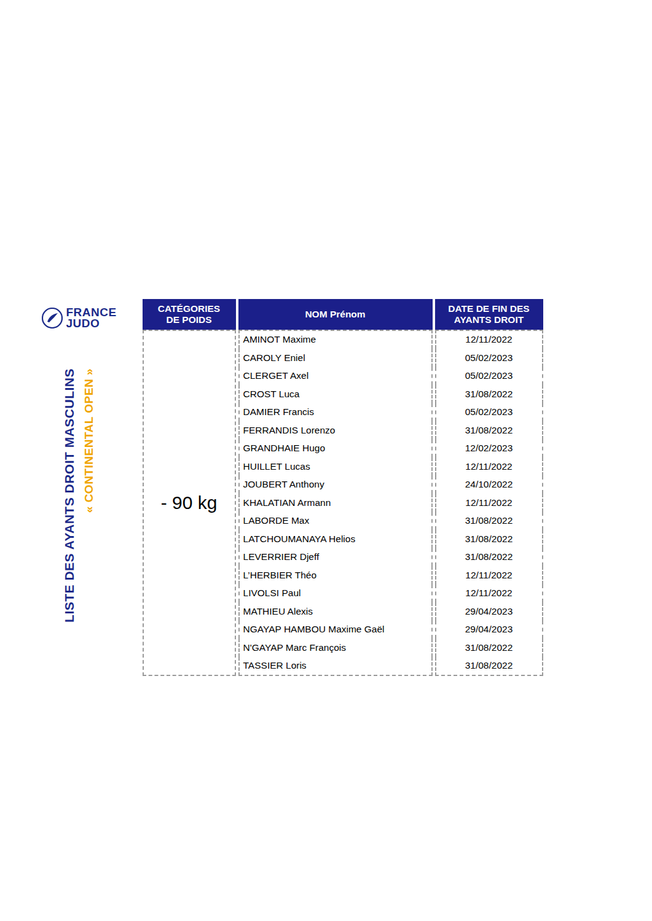FRANCE
JUDO
LISTE DES AYANTS DROIT MASCULINS
« CONTINENTAL OPEN »
| CATÉGORIES DE POIDS | NOM Prénom | DATE DE FIN DES AYANTS DROIT |
| --- | --- | --- |
| - 90 kg | AMINOT Maxime | 12/11/2022 |
| CAROLY Eniel | 05/02/2023 |
| CLERGET Axel | 05/02/2023 |
| CROST Luca | 31/08/2022 |
| DAMIER Francis | 05/02/2023 |
| FERRANDIS Lorenzo | 31/08/2022 |
| GRANDHAIE Hugo | 12/02/2023 |
| HUILLET Lucas | 12/11/2022 |
| JOUBERT Anthony | 24/10/2022 |
| KHALATIAN Armann | 12/11/2022 |
| LABORDE Max | 31/08/2022 |
| LATCHOUMANAYA Helios | 31/08/2022 |
| LEVERRIER Djeff | 31/08/2022 |
| L’HERBIER Théo | 12/11/2022 |
| LIVOLSI Paul | 12/11/2022 |
| MATHIEU Alexis | 29/04/2023 |
| NGAYAP HAMBOU Maxime Gaël | 29/04/2023 |
| N'GAYAP Marc François | 31/08/2022 |
| TASSIER Loris | 31/08/2022 |